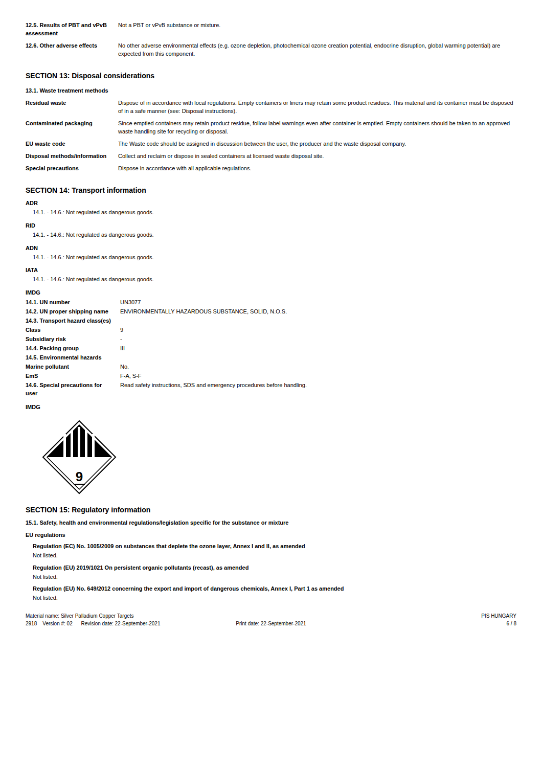| 12.5. Results of PBT and vPvB assessment | Not a PBT or vPvB substance or mixture. |
| 12.6. Other adverse effects | No other adverse environmental effects (e.g. ozone depletion, photochemical ozone creation potential, endocrine disruption, global warming potential) are expected from this component. |
SECTION 13: Disposal considerations
13.1. Waste treatment methods
| Residual waste | Dispose of in accordance with local regulations. Empty containers or liners may retain some product residues. This material and its container must be disposed of in a safe manner (see: Disposal instructions). |
| Contaminated packaging | Since emptied containers may retain product residue, follow label warnings even after container is emptied. Empty containers should be taken to an approved waste handling site for recycling or disposal. |
| EU waste code | The Waste code should be assigned in discussion between the user, the producer and the waste disposal company. |
| Disposal methods/information | Collect and reclaim or dispose in sealed containers at licensed waste disposal site. |
| Special precautions | Dispose in accordance with all applicable regulations. |
SECTION 14: Transport information
ADR
14.1. - 14.6.: Not regulated as dangerous goods.
RID
14.1. - 14.6.: Not regulated as dangerous goods.
ADN
14.1. - 14.6.: Not regulated as dangerous goods.
IATA
14.1. - 14.6.: Not regulated as dangerous goods.
IMDG
| 14.1. UN number | UN3077 |
| 14.2. UN proper shipping name | ENVIRONMENTALLY HAZARDOUS SUBSTANCE, SOLID, N.O.S. |
| 14.3. Transport hazard class(es) | |
| Class | 9 |
| Subsidiary risk | - |
| 14.4. Packing group | III |
| 14.5. Environmental hazards | |
| Marine pollutant | No. |
| EmS | F-A, S-F |
| 14.6. Special precautions for user | Read safety instructions, SDS and emergency procedures before handling. |
IMDG
9
SECTION 15: Regulatory information
15.1. Safety, health and environmental regulations/legislation specific for the substance or mixture
EU regulations
Regulation (EC) No. 1005/2009 on substances that deplete the ozone layer, Annex I and II, as amended
Not listed.
Regulation (EU) 2019/1021 On persistent organic pollutants (recast), as amended
Not listed.
Regulation (EU) No. 649/2012 concerning the export and import of dangerous chemicals, Annex I, Part 1 as amended
Not listed.
Material name: Silver Palladium Copper Targets
PIS HUNGARY
2918 Version #: 02 Revision date: 22-September-2021
Print date: 22-September-2021
6 / 8